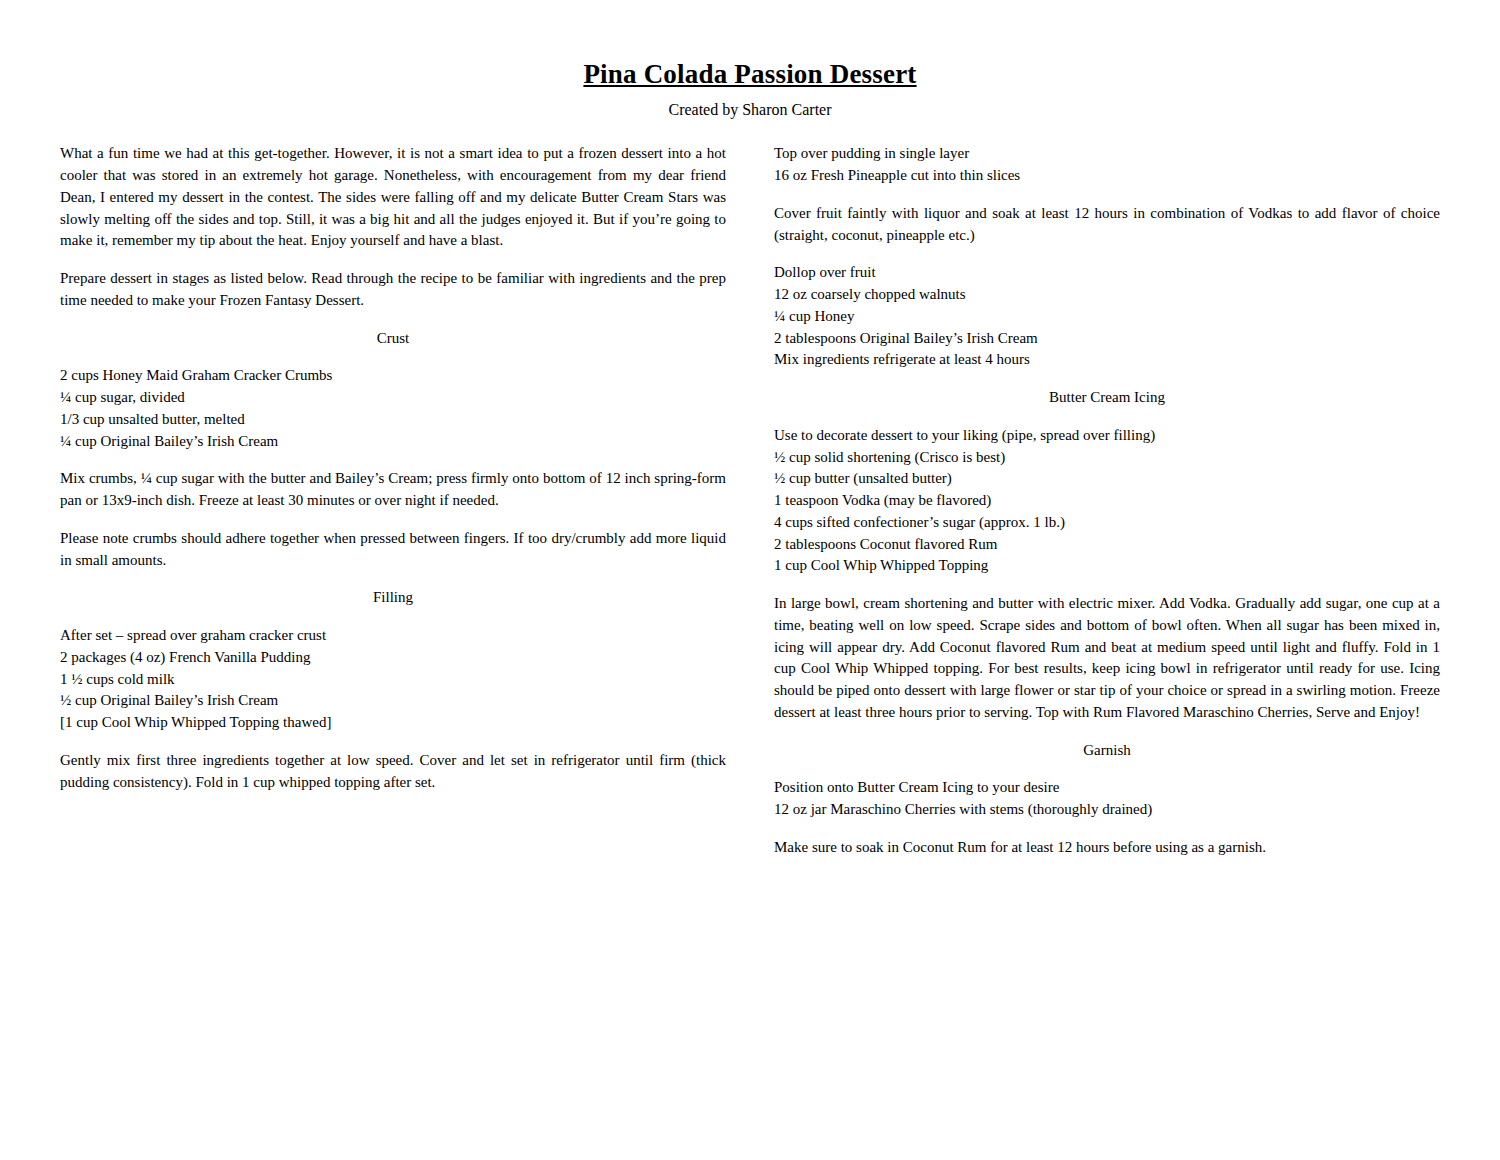Pina Colada Passion Dessert
Created by Sharon Carter
What a fun time we had at this get-together. However, it is not a smart idea to put a frozen dessert into a hot cooler that was stored in an extremely hot garage. Nonetheless, with encouragement from my dear friend Dean, I entered my dessert in the contest. The sides were falling off and my delicate Butter Cream Stars was slowly melting off the sides and top. Still, it was a big hit and all the judges enjoyed it. But if you’re going to make it, remember my tip about the heat. Enjoy yourself and have a blast.
Prepare dessert in stages as listed below. Read through the recipe to be familiar with ingredients and the prep time needed to make your Frozen Fantasy Dessert.
Crust
2 cups Honey Maid Graham Cracker Crumbs
¼ cup sugar, divided
1/3 cup unsalted butter, melted
¼ cup Original Bailey’s Irish Cream
Mix crumbs, ¼ cup sugar with the butter and Bailey’s Cream; press firmly onto bottom of 12 inch spring-form pan or 13x9-inch dish. Freeze at least 30 minutes or over night if needed.
Please note crumbs should adhere together when pressed between fingers. If too dry/crumbly add more liquid in small amounts.
Filling
After set – spread over graham cracker crust
2 packages (4 oz) French Vanilla Pudding
1 ½ cups cold milk
½ cup Original Bailey’s Irish Cream
[1 cup Cool Whip Whipped Topping thawed]
Gently mix first three ingredients together at low speed. Cover and let set in refrigerator until firm (thick pudding consistency). Fold in 1 cup whipped topping after set.
Top over pudding in single layer
16 oz Fresh Pineapple cut into thin slices
Cover fruit faintly with liquor and soak at least 12 hours in combination of Vodkas to add flavor of choice (straight, coconut, pineapple etc.)
Dollop over fruit
12 oz coarsely chopped walnuts
¼ cup Honey
2 tablespoons Original Bailey’s Irish Cream
Mix ingredients refrigerate at least 4 hours
Butter Cream Icing
Use to decorate dessert to your liking (pipe, spread over filling)
½ cup solid shortening (Crisco is best)
½ cup butter (unsalted butter)
1 teaspoon Vodka (may be flavored)
4 cups sifted confectioner’s sugar (approx. 1 lb.)
2 tablespoons Coconut flavored Rum
1 cup Cool Whip Whipped Topping
In large bowl, cream shortening and butter with electric mixer. Add Vodka. Gradually add sugar, one cup at a time, beating well on low speed. Scrape sides and bottom of bowl often. When all sugar has been mixed in, icing will appear dry. Add Coconut flavored Rum and beat at medium speed until light and fluffy. Fold in 1 cup Cool Whip Whipped topping. For best results, keep icing bowl in refrigerator until ready for use. Icing should be piped onto dessert with large flower or star tip of your choice or spread in a swirling motion. Freeze dessert at least three hours prior to serving. Top with Rum Flavored Maraschino Cherries, Serve and Enjoy!
Garnish
Position onto Butter Cream Icing to your desire
12 oz jar Maraschino Cherries with stems (thoroughly drained)
Make sure to soak in Coconut Rum for at least 12 hours before using as a garnish.